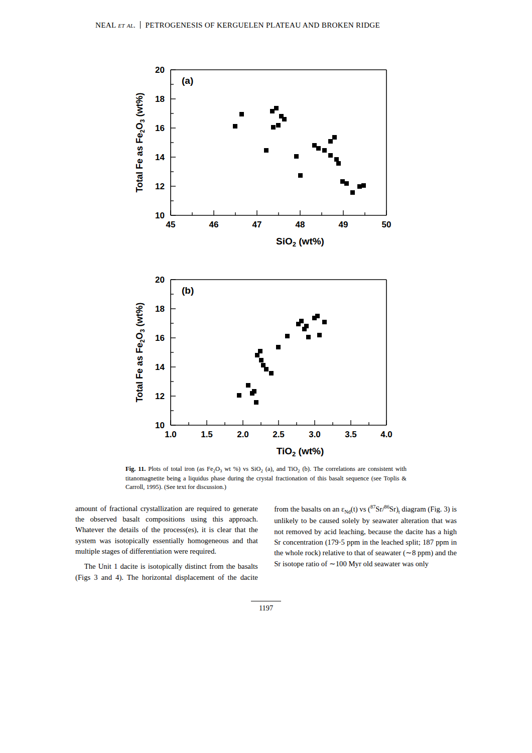NEAL et al. PETROGENESIS OF KERGUELEN PLATEAU AND BROKEN RIDGE
10 12 14 16 18 20 45 46 47 48 49 50 (a) SiO2 (wt%) Total Fe as Fe2O3 (wt%)
10 12 14 16 18 20 1.0 1.5 2.0 2.5 3.0 3.5 4.0 (b) TiO2 (wt%) Total Fe as Fe2O3 (wt%)
Fig. 11. Plots of total iron (as Fe2O3 wt %) vs SiO2 (a), and TiO2 (b). The correlations are consistent with titanomagnetite being a liquidus phase during the crystal fractionation of this basalt sequence (see Toplis & Carroll, 1995). (See text for discussion.)
amount of fractional crystallization are required to generate the observed basalt compositions using this approach. Whatever the details of the process(es), it is clear that the system was isotopically essentially homogeneous and that multiple stages of differentiation were required.
The Unit 1 dacite is isotopically distinct from the basalts (Figs 3 and 4). The horizontal displacement of the dacite from the basalts on an εNd(t) vs (87Sr/86Sr)t diagram (Fig. 3) is unlikely to be caused solely by seawater alteration that was not removed by acid leaching, because the dacite has a high Sr concentration (179·5 ppm in the leached split; 187 ppm in the whole rock) relative to that of seawater (∼8 ppm) and the Sr isotope ratio of ∼100 Myr old seawater was only
1197